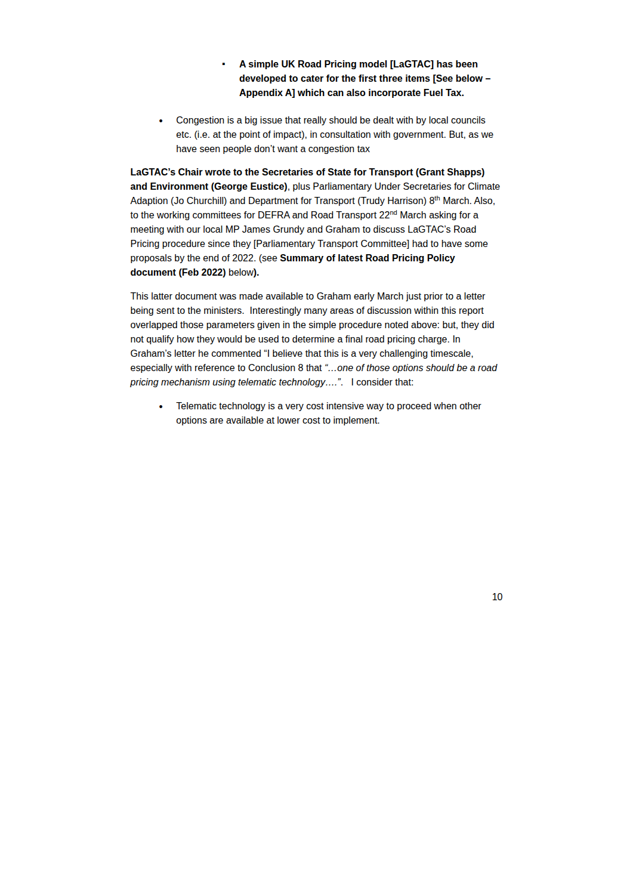A simple UK Road Pricing model [LaGTAC] has been developed to cater for the first three items [See below – Appendix A] which can also incorporate Fuel Tax.
Congestion is a big issue that really should be dealt with by local councils etc. (i.e. at the point of impact), in consultation with government. But, as we have seen people don’t want a congestion tax
LaGTAC’s Chair wrote to the Secretaries of State for Transport (Grant Shapps) and Environment (George Eustice), plus Parliamentary Under Secretaries for Climate Adaption (Jo Churchill) and Department for Transport (Trudy Harrison) 8th March. Also, to the working committees for DEFRA and Road Transport 22nd March asking for a meeting with our local MP James Grundy and Graham to discuss LaGTAC’s Road Pricing procedure since they [Parliamentary Transport Committee] had to have some proposals by the end of 2022. (see Summary of latest Road Pricing Policy document (Feb 2022) below).
This latter document was made available to Graham early March just prior to a letter being sent to the ministers. Interestingly many areas of discussion within this report overlapped those parameters given in the simple procedure noted above: but, they did not qualify how they would be used to determine a final road pricing charge. In Graham’s letter he commented “I believe that this is a very challenging timescale, especially with reference to Conclusion 8 that “…one of those options should be a road pricing mechanism using telematic technology….”. I consider that:
Telematic technology is a very cost intensive way to proceed when other options are available at lower cost to implement.
10